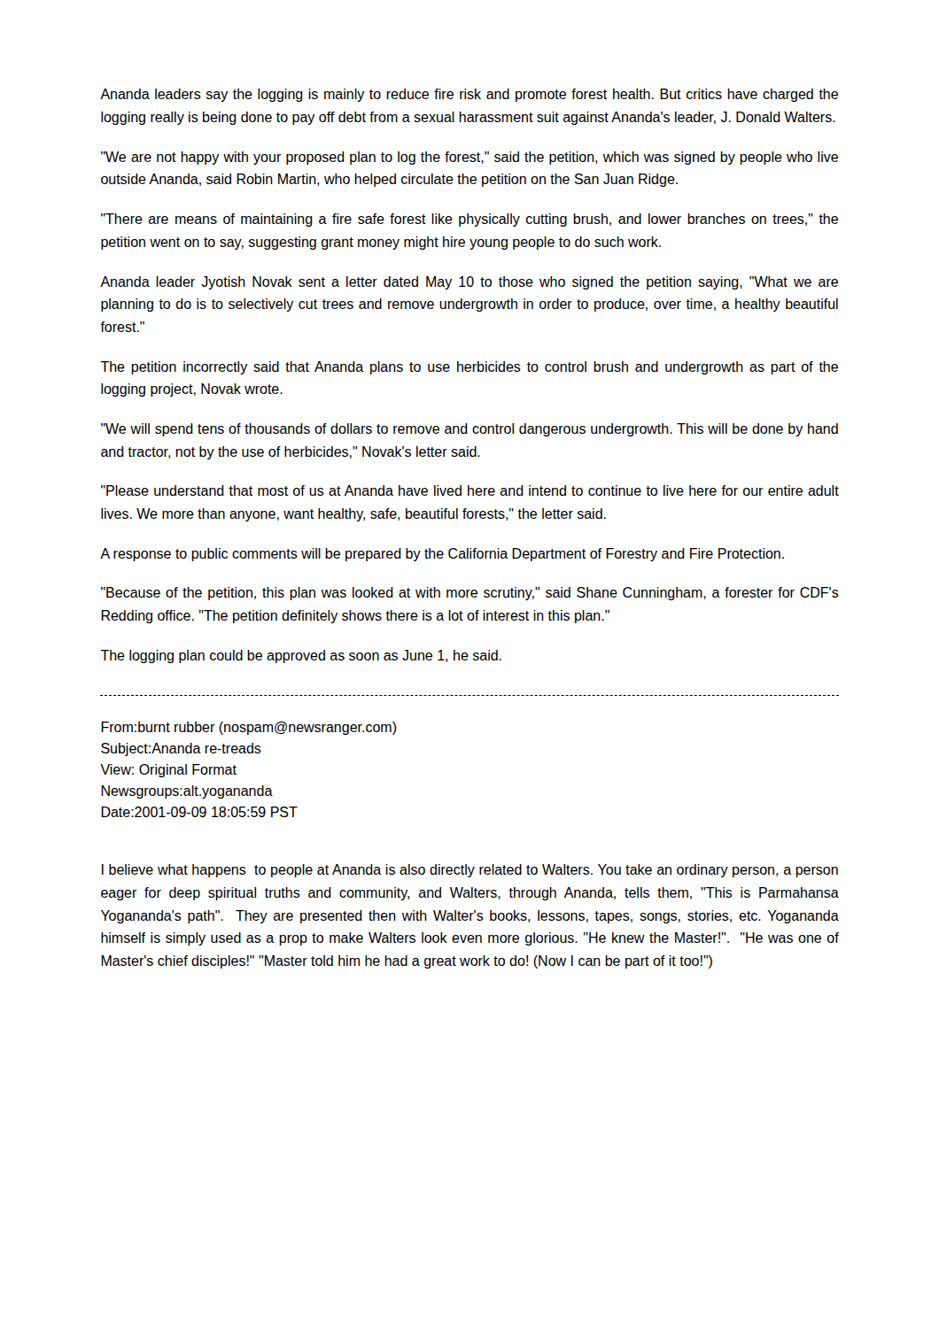Ananda leaders say the logging is mainly to reduce fire risk and promote forest health. But critics have charged the logging really is being done to pay off debt from a sexual harassment suit against Ananda's leader, J. Donald Walters.
"We are not happy with your proposed plan to log the forest," said the petition, which was signed by people who live outside Ananda, said Robin Martin, who helped circulate the petition on the San Juan Ridge.
"There are means of maintaining a fire safe forest like physically cutting brush, and lower branches on trees," the petition went on to say, suggesting grant money might hire young people to do such work.
Ananda leader Jyotish Novak sent a letter dated May 10 to those who signed the petition saying, "What we are planning to do is to selectively cut trees and remove undergrowth in order to produce, over time, a healthy beautiful forest."
The petition incorrectly said that Ananda plans to use herbicides to control brush and undergrowth as part of the logging project, Novak wrote.
"We will spend tens of thousands of dollars to remove and control dangerous undergrowth. This will be done by hand and tractor, not by the use of herbicides," Novak's letter said.
"Please understand that most of us at Ananda have lived here and intend to continue to live here for our entire adult lives. We more than anyone, want healthy, safe, beautiful forests," the letter said.
A response to public comments will be prepared by the California Department of Forestry and Fire Protection.
"Because of the petition, this plan was looked at with more scrutiny," said Shane Cunningham, a forester for CDF's Redding office. "The petition definitely shows there is a lot of interest in this plan."
The logging plan could be approved as soon as June 1, he said.
From:burnt rubber (nospam@newsranger.com)
Subject:Ananda re-treads
View: Original Format
Newsgroups:alt.yogananda
Date:2001-09-09 18:05:59 PST
I believe what happens to people at Ananda is also directly related to Walters. You take an ordinary person, a person eager for deep spiritual truths and community, and Walters, through Ananda, tells them, "This is Parmahansa Yogananda's path". They are presented then with Walter's books, lessons, tapes, songs, stories, etc. Yogananda himself is simply used as a prop to make Walters look even more glorious. "He knew the Master!". "He was one of Master's chief disciples!" "Master told him he had a great work to do! (Now I can be part of it too!")